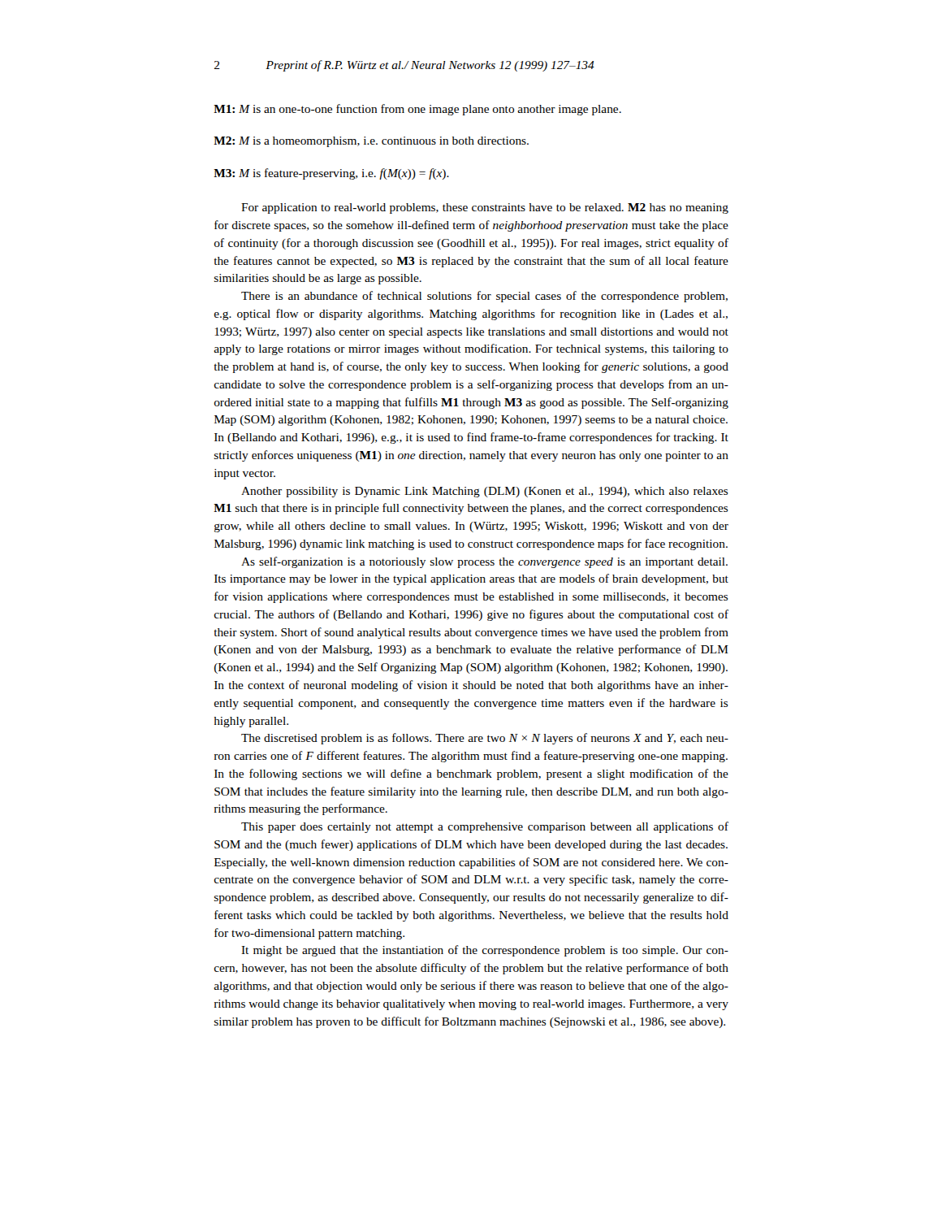2 Preprint of R.P. Würtz et al./ Neural Networks 12 (1999) 127–134
M1: M is an one-to-one function from one image plane onto another image plane.
M2: M is a homeomorphism, i.e. continuous in both directions.
M3: M is feature-preserving, i.e. f(M(x)) = f(x).
For application to real-world problems, these constraints have to be relaxed. M2 has no meaning for discrete spaces, so the somehow ill-defined term of neighborhood preservation must take the place of continuity (for a thorough discussion see (Goodhill et al., 1995)). For real images, strict equality of the features cannot be expected, so M3 is replaced by the constraint that the sum of all local feature similarities should be as large as possible.
There is an abundance of technical solutions for special cases of the correspondence problem, e.g. optical flow or disparity algorithms. Matching algorithms for recognition like in (Lades et al., 1993; Würtz, 1997) also center on special aspects like translations and small distortions and would not apply to large rotations or mirror images without modification. For technical systems, this tailoring to the problem at hand is, of course, the only key to success. When looking for generic solutions, a good candidate to solve the correspondence problem is a self-organizing process that develops from an unordered initial state to a mapping that fulfills M1 through M3 as good as possible. The Self-organizing Map (SOM) algorithm (Kohonen, 1982; Kohonen, 1990; Kohonen, 1997) seems to be a natural choice. In (Bellando and Kothari, 1996), e.g., it is used to find frame-to-frame correspondences for tracking. It strictly enforces uniqueness (M1) in one direction, namely that every neuron has only one pointer to an input vector.
Another possibility is Dynamic Link Matching (DLM) (Konen et al., 1994), which also relaxes M1 such that there is in principle full connectivity between the planes, and the correct correspondences grow, while all others decline to small values. In (Würtz, 1995; Wiskott, 1996; Wiskott and von der Malsburg, 1996) dynamic link matching is used to construct correspondence maps for face recognition.
As self-organization is a notoriously slow process the convergence speed is an important detail. Its importance may be lower in the typical application areas that are models of brain development, but for vision applications where correspondences must be established in some milliseconds, it becomes crucial. The authors of (Bellando and Kothari, 1996) give no figures about the computational cost of their system. Short of sound analytical results about convergence times we have used the problem from (Konen and von der Malsburg, 1993) as a benchmark to evaluate the relative performance of DLM (Konen et al., 1994) and the Self Organizing Map (SOM) algorithm (Kohonen, 1982; Kohonen, 1990). In the context of neuronal modeling of vision it should be noted that both algorithms have an inherently sequential component, and consequently the convergence time matters even if the hardware is highly parallel.
The discretised problem is as follows. There are two N × N layers of neurons X and Y, each neuron carries one of F different features. The algorithm must find a feature-preserving one-one mapping. In the following sections we will define a benchmark problem, present a slight modification of the SOM that includes the feature similarity into the learning rule, then describe DLM, and run both algorithms measuring the performance.
This paper does certainly not attempt a comprehensive comparison between all applications of SOM and the (much fewer) applications of DLM which have been developed during the last decades. Especially, the well-known dimension reduction capabilities of SOM are not considered here. We concentrate on the convergence behavior of SOM and DLM w.r.t. a very specific task, namely the correspondence problem, as described above. Consequently, our results do not necessarily generalize to different tasks which could be tackled by both algorithms. Nevertheless, we believe that the results hold for two-dimensional pattern matching.
It might be argued that the instantiation of the correspondence problem is too simple. Our concern, however, has not been the absolute difficulty of the problem but the relative performance of both algorithms, and that objection would only be serious if there was reason to believe that one of the algorithms would change its behavior qualitatively when moving to real-world images. Furthermore, a very similar problem has proven to be difficult for Boltzmann machines (Sejnowski et al., 1986, see above).